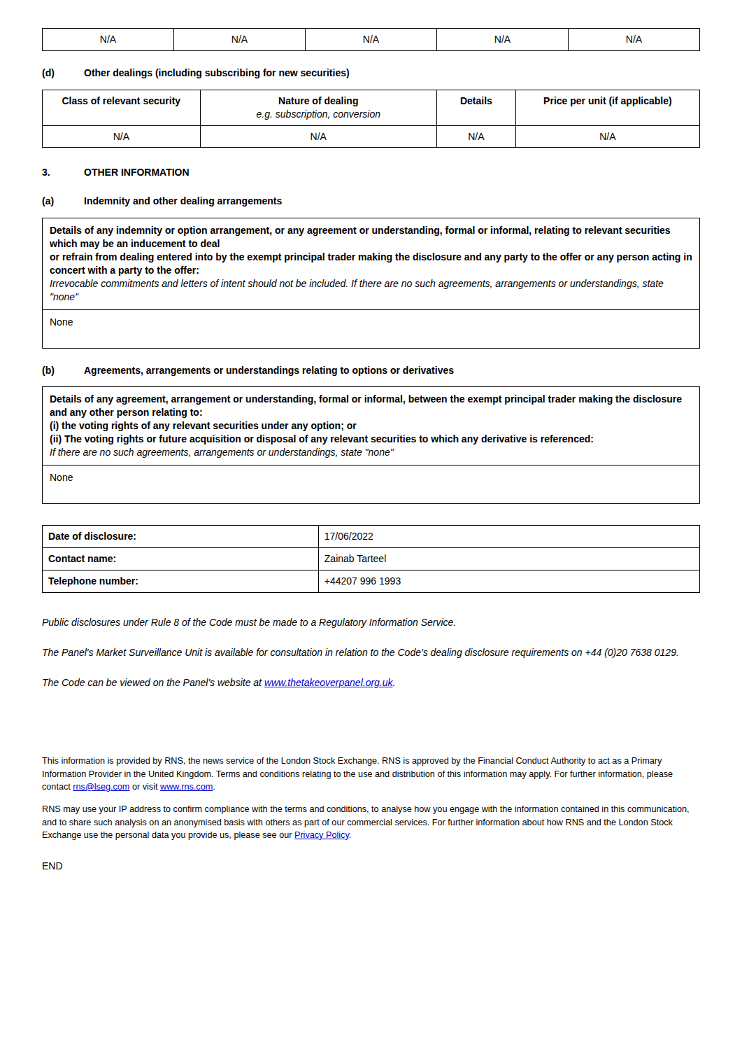| N/A | N/A | N/A | N/A | N/A |
(d) Other dealings (including subscribing for new securities)
| Class of relevant security | Nature of dealing e.g. subscription, conversion | Details | Price per unit (if applicable) |
| --- | --- | --- | --- |
| N/A | N/A | N/A | N/A |
3. OTHER INFORMATION
(a) Indemnity and other dealing arrangements
Details of any indemnity or option arrangement, or any agreement or understanding, formal or informal, relating to relevant securities which may be an inducement to deal
or refrain from dealing entered into by the exempt principal trader making the disclosure and any party to the offer or any person acting in concert with a party to the offer:
Irrevocable commitments and letters of intent should not be included. If there are no such agreements, arrangements or understandings, state "none"
None
(b) Agreements, arrangements or understandings relating to options or derivatives
Details of any agreement, arrangement or understanding, formal or informal, between the exempt principal trader making the disclosure and any other person relating to:
(i) the voting rights of any relevant securities under any option; or
(ii) The voting rights or future acquisition or disposal of any relevant securities to which any derivative is referenced:
If there are no such agreements, arrangements or understandings, state "none"
None
| Date of disclosure: | 17/06/2022 |
| Contact name: | Zainab Tarteel |
| Telephone number: | +44207 996 1993 |
Public disclosures under Rule 8 of the Code must be made to a Regulatory Information Service.
The Panel's Market Surveillance Unit is available for consultation in relation to the Code's dealing disclosure requirements on +44 (0)20 7638 0129.
The Code can be viewed on the Panel's website at www.thetakeoverpanel.org.uk.
This information is provided by RNS, the news service of the London Stock Exchange. RNS is approved by the Financial Conduct Authority to act as a Primary Information Provider in the United Kingdom. Terms and conditions relating to the use and distribution of this information may apply. For further information, please contact rns@lseg.com or visit www.rns.com.
RNS may use your IP address to confirm compliance with the terms and conditions, to analyse how you engage with the information contained in this communication, and to share such analysis on an anonymised basis with others as part of our commercial services. For further information about how RNS and the London Stock Exchange use the personal data you provide us, please see our Privacy Policy.
END